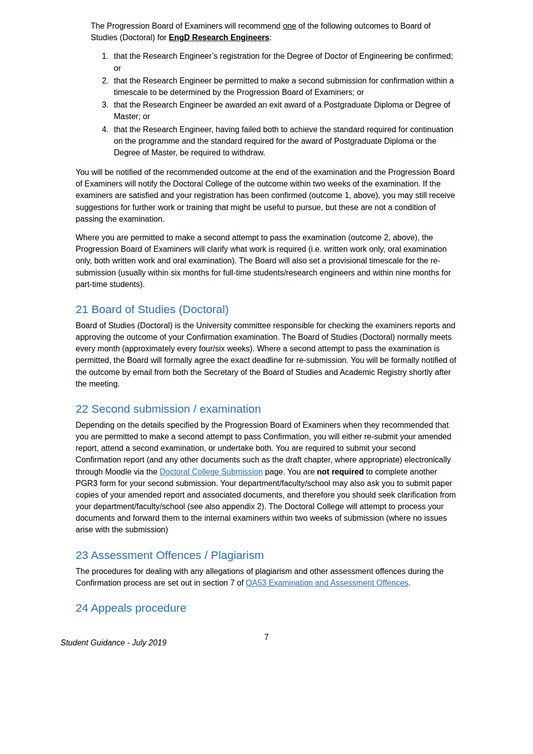The Progression Board of Examiners will recommend one of the following outcomes to Board of Studies (Doctoral) for EngD Research Engineers:
that the Research Engineer’s registration for the Degree of Doctor of Engineering be confirmed; or
that the Research Engineer be permitted to make a second submission for confirmation within a timescale to be determined by the Progression Board of Examiners; or
that the Research Engineer be awarded an exit award of a Postgraduate Diploma or Degree of Master; or
that the Research Engineer, having failed both to achieve the standard required for continuation on the programme and the standard required for the award of Postgraduate Diploma or the Degree of Master, be required to withdraw.
You will be notified of the recommended outcome at the end of the examination and the Progression Board of Examiners will notify the Doctoral College of the outcome within two weeks of the examination. If the examiners are satisfied and your registration has been confirmed (outcome 1, above), you may still receive suggestions for further work or training that might be useful to pursue, but these are not a condition of passing the examination.
Where you are permitted to make a second attempt to pass the examination (outcome 2, above), the Progression Board of Examiners will clarify what work is required (i.e. written work only, oral examination only, both written work and oral examination). The Board will also set a provisional timescale for the re-submission (usually within six months for full-time students/research engineers and within nine months for part-time students).
21 Board of Studies (Doctoral)
Board of Studies (Doctoral) is the University committee responsible for checking the examiners reports and approving the outcome of your Confirmation examination. The Board of Studies (Doctoral) normally meets every month (approximately every four/six weeks). Where a second attempt to pass the examination is permitted, the Board will formally agree the exact deadline for re-submission. You will be formally notified of the outcome by email from both the Secretary of the Board of Studies and Academic Registry shortly after the meeting.
22 Second submission / examination
Depending on the details specified by the Progression Board of Examiners when they recommended that you are permitted to make a second attempt to pass Confirmation, you will either re-submit your amended report, attend a second examination, or undertake both. You are required to submit your second Confirmation report (and any other documents such as the draft chapter, where appropriate) electronically through Moodle via the Doctoral College Submission page. You are not required to complete another PGR3 form for your second submission. Your department/faculty/school may also ask you to submit paper copies of your amended report and associated documents, and therefore you should seek clarification from your department/faculty/school (see also appendix 2). The Doctoral College will attempt to process your documents and forward them to the internal examiners within two weeks of submission (where no issues arise with the submission)
23 Assessment Offences / Plagiarism
The procedures for dealing with any allegations of plagiarism and other assessment offences during the Confirmation process are set out in section 7 of QA53 Examination and Assessment Offences.
24 Appeals procedure
7
Student Guidance - July 2019